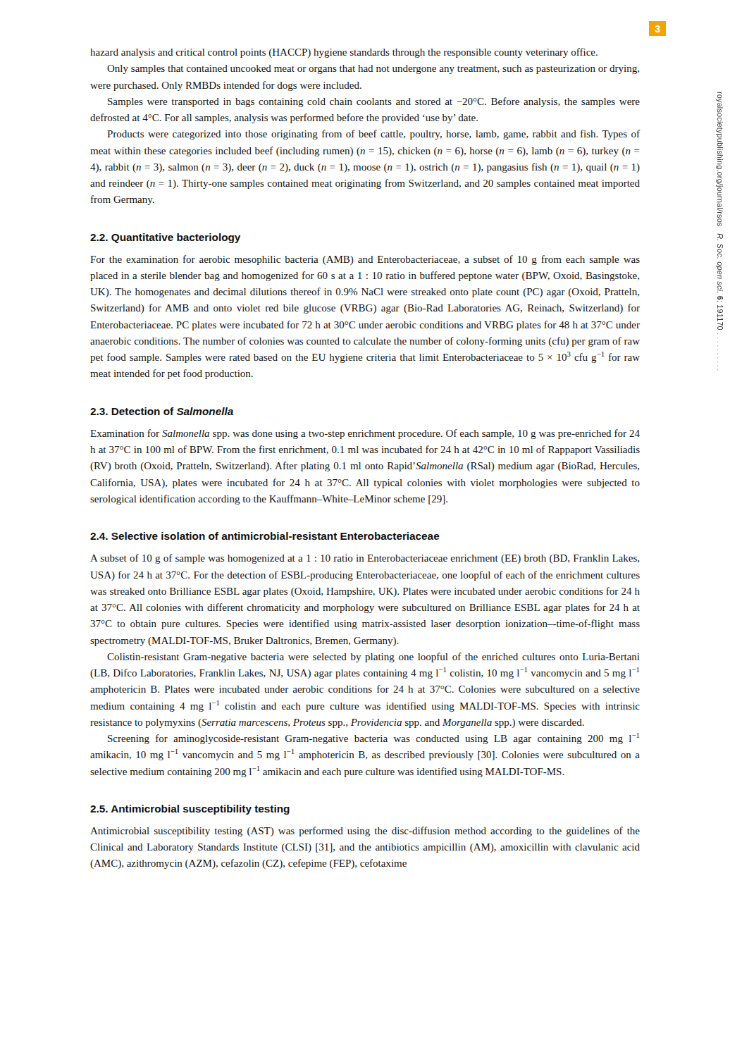royalsocietypublishing.org/journal/rsos R. Soc. open sci. 6: 191170 ..........
3
hazard analysis and critical control points (HACCP) hygiene standards through the responsible county veterinary office.
Only samples that contained uncooked meat or organs that had not undergone any treatment, such as pasteurization or drying, were purchased. Only RMBDs intended for dogs were included.
Samples were transported in bags containing cold chain coolants and stored at −20°C. Before analysis, the samples were defrosted at 4°C. For all samples, analysis was performed before the provided ‘use by’ date.
Products were categorized into those originating from of beef cattle, poultry, horse, lamb, game, rabbit and fish. Types of meat within these categories included beef (including rumen) (n = 15), chicken (n = 6), horse (n = 6), lamb (n = 6), turkey (n = 4), rabbit (n = 3), salmon (n = 3), deer (n = 2), duck (n = 1), moose (n = 1), ostrich (n = 1), pangasius fish (n = 1), quail (n = 1) and reindeer (n = 1). Thirty-one samples contained meat originating from Switzerland, and 20 samples contained meat imported from Germany.
2.2. Quantitative bacteriology
For the examination for aerobic mesophilic bacteria (AMB) and Enterobacteriaceae, a subset of 10 g from each sample was placed in a sterile blender bag and homogenized for 60 s at a 1 : 10 ratio in buffered peptone water (BPW, Oxoid, Basingstoke, UK). The homogenates and decimal dilutions thereof in 0.9% NaCl were streaked onto plate count (PC) agar (Oxoid, Pratteln, Switzerland) for AMB and onto violet red bile glucose (VRBG) agar (Bio-Rad Laboratories AG, Reinach, Switzerland) for Enterobacteriaceae. PC plates were incubated for 72 h at 30°C under aerobic conditions and VRBG plates for 48 h at 37°C under anaerobic conditions. The number of colonies was counted to calculate the number of colony-forming units (cfu) per gram of raw pet food sample. Samples were rated based on the EU hygiene criteria that limit Enterobacteriaceae to 5 × 103 cfu g−1 for raw meat intended for pet food production.
2.3. Detection of Salmonella
Examination for Salmonella spp. was done using a two-step enrichment procedure. Of each sample, 10 g was pre-enriched for 24 h at 37°C in 100 ml of BPW. From the first enrichment, 0.1 ml was incubated for 24 h at 42°C in 10 ml of Rappaport Vassiliadis (RV) broth (Oxoid, Pratteln, Switzerland). After plating 0.1 ml onto Rapid’Salmonella (RSal) medium agar (BioRad, Hercules, California, USA), plates were incubated for 24 h at 37°C. All typical colonies with violet morphologies were subjected to serological identification according to the Kauffmann–White–LeMinor scheme [29].
2.4. Selective isolation of antimicrobial-resistant Enterobacteriaceae
A subset of 10 g of sample was homogenized at a 1 : 10 ratio in Enterobacteriaceae enrichment (EE) broth (BD, Franklin Lakes, USA) for 24 h at 37°C. For the detection of ESBL-producing Enterobacteriaceae, one loopful of each of the enrichment cultures was streaked onto Brilliance ESBL agar plates (Oxoid, Hampshire, UK). Plates were incubated under aerobic conditions for 24 h at 37°C. All colonies with different chromaticity and morphology were subcultured on Brilliance ESBL agar plates for 24 h at 37°C to obtain pure cultures. Species were identified using matrix-assisted laser desorption ionization–-time-of-flight mass spectrometry (MALDI-TOF-MS, Bruker Daltronics, Bremen, Germany).
Colistin-resistant Gram-negative bacteria were selected by plating one loopful of the enriched cultures onto Luria-Bertani (LB, Difco Laboratories, Franklin Lakes, NJ, USA) agar plates containing 4 mg l−1 colistin, 10 mg l−1 vancomycin and 5 mg l−1 amphotericin B. Plates were incubated under aerobic conditions for 24 h at 37°C. Colonies were subcultured on a selective medium containing 4 mg l−1 colistin and each pure culture was identified using MALDI-TOF-MS. Species with intrinsic resistance to polymyxins (Serratia marcescens, Proteus spp., Providencia spp. and Morganella spp.) were discarded.
Screening for aminoglycoside-resistant Gram-negative bacteria was conducted using LB agar containing 200 mg l−1 amikacin, 10 mg l−1 vancomycin and 5 mg l−1 amphotericin B, as described previously [30]. Colonies were subcultured on a selective medium containing 200 mg l−1 amikacin and each pure culture was identified using MALDI-TOF-MS.
2.5. Antimicrobial susceptibility testing
Antimicrobial susceptibility testing (AST) was performed using the disc-diffusion method according to the guidelines of the Clinical and Laboratory Standards Institute (CLSI) [31], and the antibiotics ampicillin (AM), amoxicillin with clavulanic acid (AMC), azithromycin (AZM), cefazolin (CZ), cefepime (FEP), cefotaxime